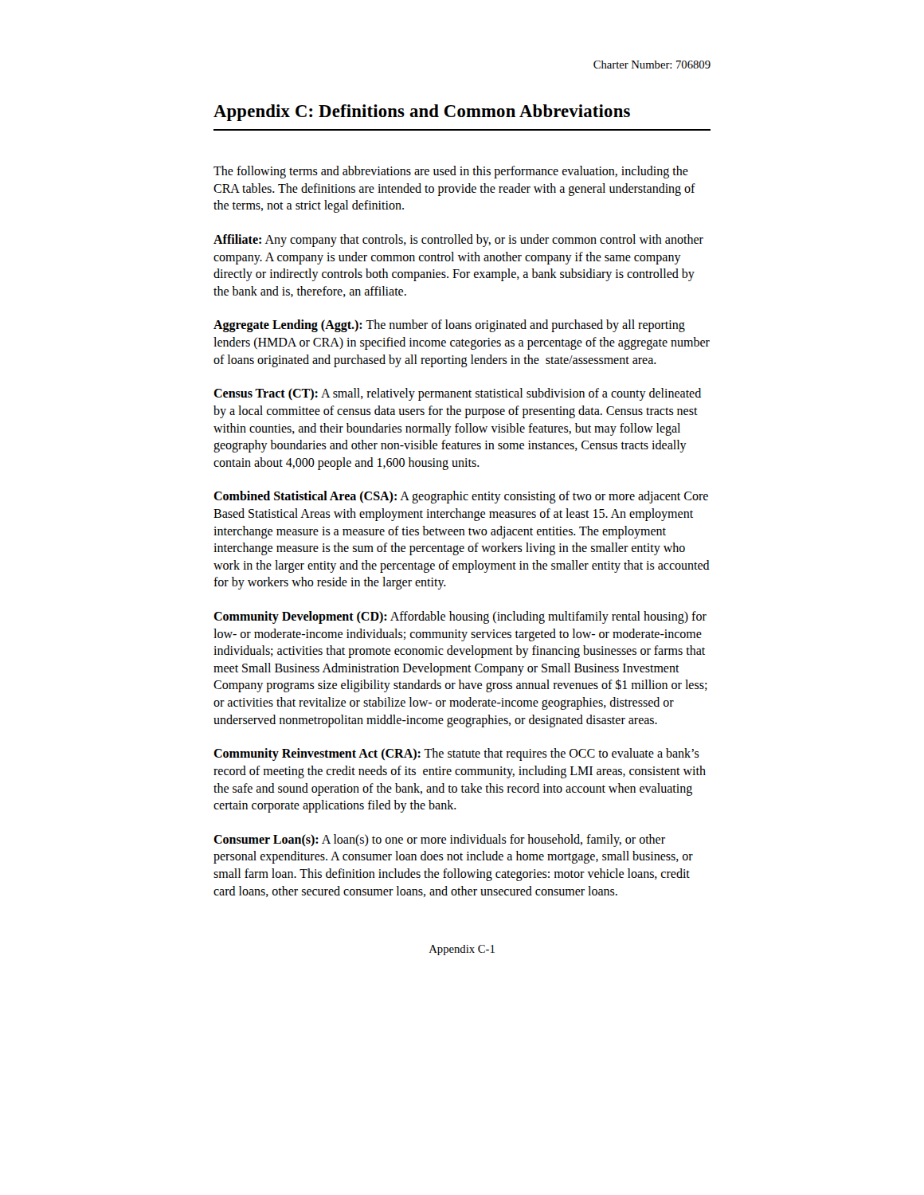Charter Number: 706809
Appendix C: Definitions and Common Abbreviations
The following terms and abbreviations are used in this performance evaluation, including the CRA tables. The definitions are intended to provide the reader with a general understanding of the terms, not a strict legal definition.
Affiliate: Any company that controls, is controlled by, or is under common control with another company. A company is under common control with another company if the same company directly or indirectly controls both companies. For example, a bank subsidiary is controlled by the bank and is, therefore, an affiliate.
Aggregate Lending (Aggt.): The number of loans originated and purchased by all reporting lenders (HMDA or CRA) in specified income categories as a percentage of the aggregate number of loans originated and purchased by all reporting lenders in the state/assessment area.
Census Tract (CT): A small, relatively permanent statistical subdivision of a county delineated by a local committee of census data users for the purpose of presenting data. Census tracts nest within counties, and their boundaries normally follow visible features, but may follow legal geography boundaries and other non-visible features in some instances, Census tracts ideally contain about 4,000 people and 1,600 housing units.
Combined Statistical Area (CSA): A geographic entity consisting of two or more adjacent Core Based Statistical Areas with employment interchange measures of at least 15. An employment interchange measure is a measure of ties between two adjacent entities. The employment interchange measure is the sum of the percentage of workers living in the smaller entity who work in the larger entity and the percentage of employment in the smaller entity that is accounted for by workers who reside in the larger entity.
Community Development (CD): Affordable housing (including multifamily rental housing) for low- or moderate-income individuals; community services targeted to low- or moderate-income individuals; activities that promote economic development by financing businesses or farms that meet Small Business Administration Development Company or Small Business Investment Company programs size eligibility standards or have gross annual revenues of $1 million or less; or activities that revitalize or stabilize low- or moderate-income geographies, distressed or underserved nonmetropolitan middle-income geographies, or designated disaster areas.
Community Reinvestment Act (CRA): The statute that requires the OCC to evaluate a bank’s record of meeting the credit needs of its entire community, including LMI areas, consistent with the safe and sound operation of the bank, and to take this record into account when evaluating certain corporate applications filed by the bank.
Consumer Loan(s): A loan(s) to one or more individuals for household, family, or other personal expenditures. A consumer loan does not include a home mortgage, small business, or small farm loan. This definition includes the following categories: motor vehicle loans, credit card loans, other secured consumer loans, and other unsecured consumer loans.
Appendix C-1